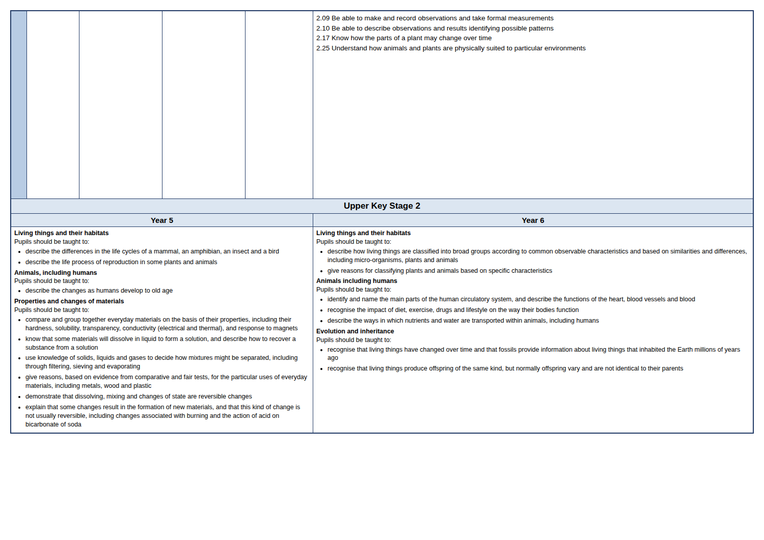| | | | | | 2.09 Be able to make and record observations and take formal measurements 2.10 Be able to describe observations and results identifying possible patterns 2.17 Know how the parts of a plant may change over time 2.25 Understand how animals and plants are physically suited to particular environments |
| Upper Key Stage 2 |
| Year 5 | Year 6 |
| Living things and their habitats Pupils should be taught to: describe the differences in the life cycles of a mammal, an amphibian, an insect and a bird describe the life process of reproduction in some plants and animals Animals, including humans Pupils should be taught to: describe the changes as humans develop to old age Properties and changes of materials Pupils should be taught to: compare and group together everyday materials on the basis of their properties, including their hardness, solubility, transparency, conductivity (electrical and thermal), and response to magnets know that some materials will dissolve in liquid to form a solution, and describe how to recover a substance from a solution use knowledge of solids, liquids and gases to decide how mixtures might be separated, including through filtering, sieving and evaporating give reasons, based on evidence from comparative and fair tests, for the particular uses of everyday materials, including metals, wood and plastic demonstrate that dissolving, mixing and changes of state are reversible changes explain that some changes result in the formation of new materials, and that this kind of change is not usually reversible, including changes associated with burning and the action of acid on bicarbonate of soda | Living things and their habitats Pupils should be taught to: describe how living things are classified into broad groups according to common observable characteristics and based on similarities and differences, including micro-organisms, plants and animals give reasons for classifying plants and animals based on specific characteristics Animals including humans Pupils should be taught to: identify and name the main parts of the human circulatory system, and describe the functions of the heart, blood vessels and blood recognise the impact of diet, exercise, drugs and lifestyle on the way their bodies function describe the ways in which nutrients and water are transported within animals, including humans Evolution and inheritance Pupils should be taught to: recognise that living things have changed over time and that fossils provide information about living things that inhabited the Earth millions of years ago recognise that living things produce offspring of the same kind, but normally offspring vary and are not identical to their parents |